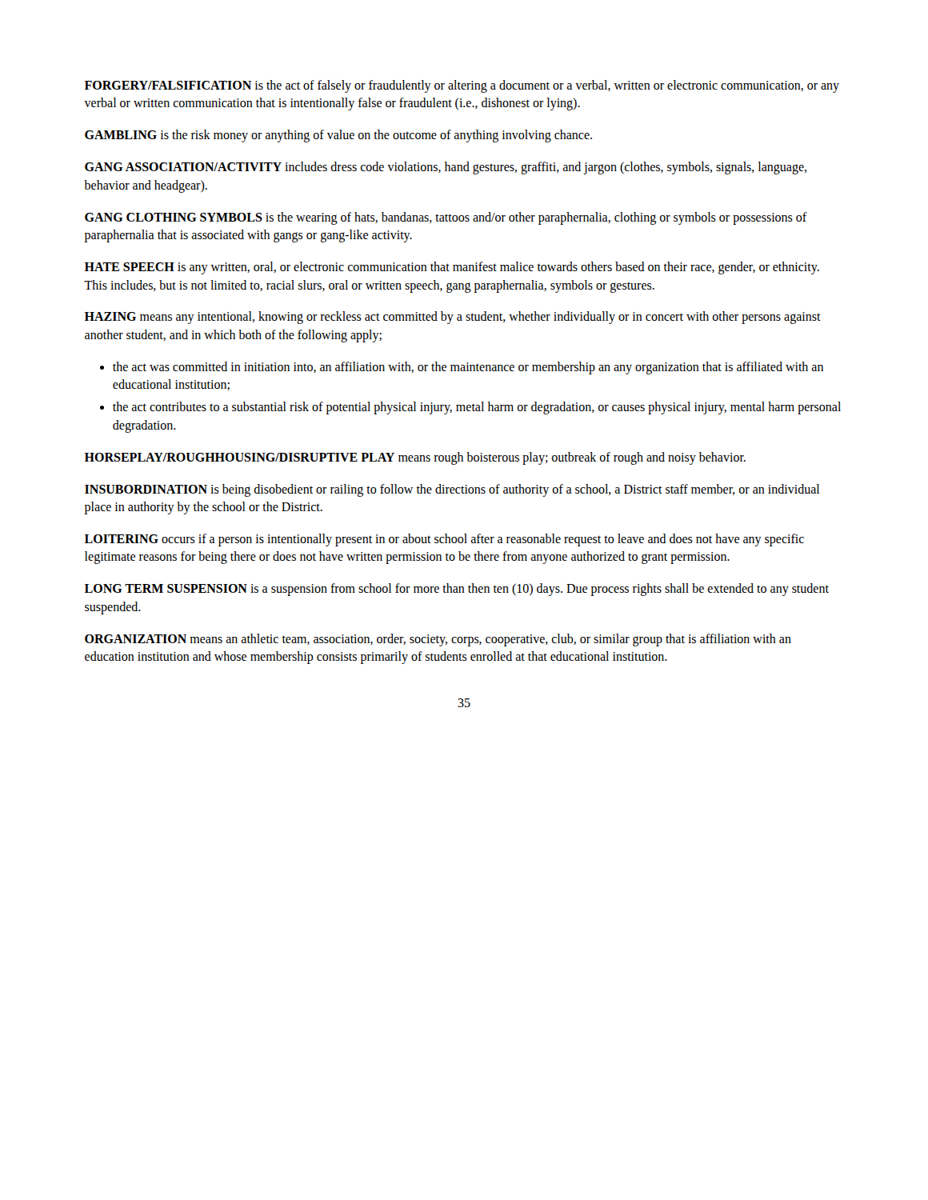FORGERY/FALSIFICATION is the act of falsely or fraudulently or altering a document or a verbal, written or electronic communication, or any verbal or written communication that is intentionally false or fraudulent (i.e., dishonest or lying).
GAMBLING is the risk money or anything of value on the outcome of anything involving chance.
GANG ASSOCIATION/ACTIVITY includes dress code violations, hand gestures, graffiti, and jargon (clothes, symbols, signals, language, behavior and headgear).
GANG CLOTHING SYMBOLS is the wearing of hats, bandanas, tattoos and/or other paraphernalia, clothing or symbols or possessions of paraphernalia that is associated with gangs or gang-like activity.
HATE SPEECH is any written, oral, or electronic communication that manifest malice towards others based on their race, gender, or ethnicity. This includes, but is not limited to, racial slurs, oral or written speech, gang paraphernalia, symbols or gestures.
HAZING means any intentional, knowing or reckless act committed by a student, whether individually or in concert with other persons against another student, and in which both of the following apply;
the act was committed in initiation into, an affiliation with, or the maintenance or membership an any organization that is affiliated with an educational institution;
the act contributes to a substantial risk of potential physical injury, metal harm or degradation, or causes physical injury, mental harm personal degradation.
HORSEPLAY/ROUGHHOUSING/DISRUPTIVE PLAY means rough boisterous play; outbreak of rough and noisy behavior.
INSUBORDINATION is being disobedient or railing to follow the directions of authority of a school, a District staff member, or an individual place in authority by the school or the District.
LOITERING occurs if a person is intentionally present in or about school after a reasonable request to leave and does not have any specific legitimate reasons for being there or does not have written permission to be there from anyone authorized to grant permission.
LONG TERM SUSPENSION is a suspension from school for more than then ten (10) days. Due process rights shall be extended to any student suspended.
ORGANIZATION means an athletic team, association, order, society, corps, cooperative, club, or similar group that is affiliation with an education institution and whose membership consists primarily of students enrolled at that educational institution.
35